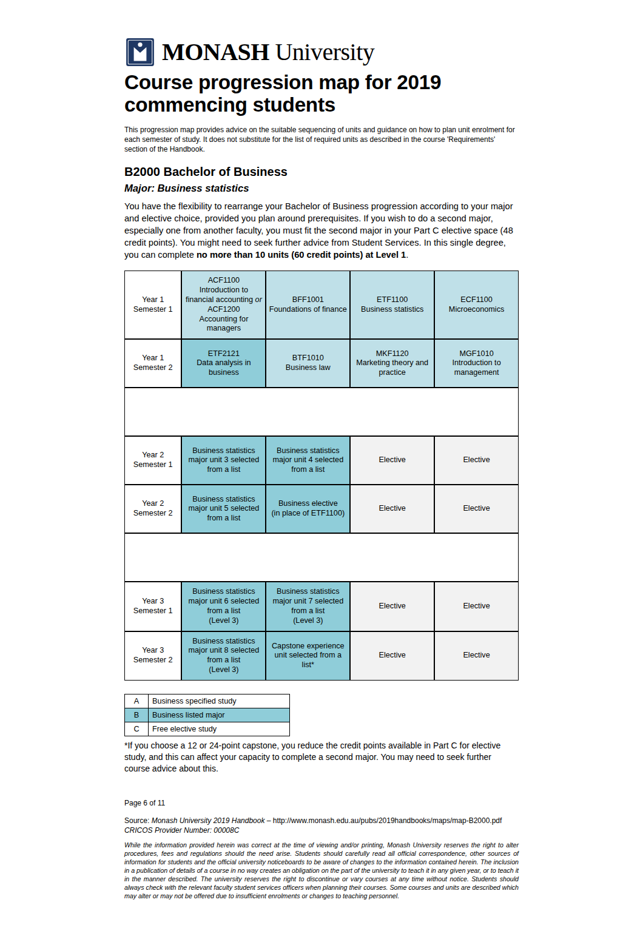MONASH University
Course progression map for 2019 commencing students
This progression map provides advice on the suitable sequencing of units and guidance on how to plan unit enrolment for each semester of study. It does not substitute for the list of required units as described in the course 'Requirements' section of the Handbook.
B2000 Bachelor of Business
Major: Business statistics
You have the flexibility to rearrange your Bachelor of Business progression according to your major and elective choice, provided you plan around prerequisites. If you wish to do a second major, especially one from another faculty, you must fit the second major in your Part C elective space (48 credit points). You might need to seek further advice from Student Services. In this single degree, you can complete no more than 10 units (60 credit points) at Level 1.
| Year 1 Semester 1 | ACF1100 Introduction to financial accounting or ACF1200 Accounting for managers | BFF1001 Foundations of finance | ETF1100 Business statistics | ECF1100 Microeconomics |
| Year 1 Semester 2 | ETF2121 Data analysis in business | BTF1010 Business law | MKF1120 Marketing theory and practice | MGF1010 Introduction to management |
| Year 2 Semester 1 | Business statistics major unit 3 selected from a list | Business statistics major unit 4 selected from a list | Elective | Elective |
| Year 2 Semester 2 | Business statistics major unit 5 selected from a list | Business elective (in place of ETF1100) | Elective | Elective |
| Year 3 Semester 1 | Business statistics major unit 6 selected from a list (Level 3) | Business statistics major unit 7 selected from a list (Level 3) | Elective | Elective |
| Year 3 Semester 2 | Business statistics major unit 8 selected from a list (Level 3) | Capstone experience unit selected from a list* | Elective | Elective |
| A | Business specified study |
| B | Business listed major |
| C | Free elective study |
*If you choose a 12 or 24-point capstone, you reduce the credit points available in Part C for elective study, and this can affect your capacity to complete a second major. You may need to seek further course advice about this.
Page 6 of 11
Source: Monash University 2019 Handbook – http://www.monash.edu.au/pubs/2019handbooks/maps/map-B2000.pdf
CRICOS Provider Number: 00008C
While the information provided herein was correct at the time of viewing and/or printing, Monash University reserves the right to alter procedures, fees and regulations should the need arise. Students should carefully read all official correspondence, other sources of information for students and the official university noticeboards to be aware of changes to the information contained herein. The inclusion in a publication of details of a course in no way creates an obligation on the part of the university to teach it in any given year, or to teach it in the manner described. The university reserves the right to discontinue or vary courses at any time without notice. Students should always check with the relevant faculty student services officers when planning their courses. Some courses and units are described which may alter or may not be offered due to insufficient enrolments or changes to teaching personnel.